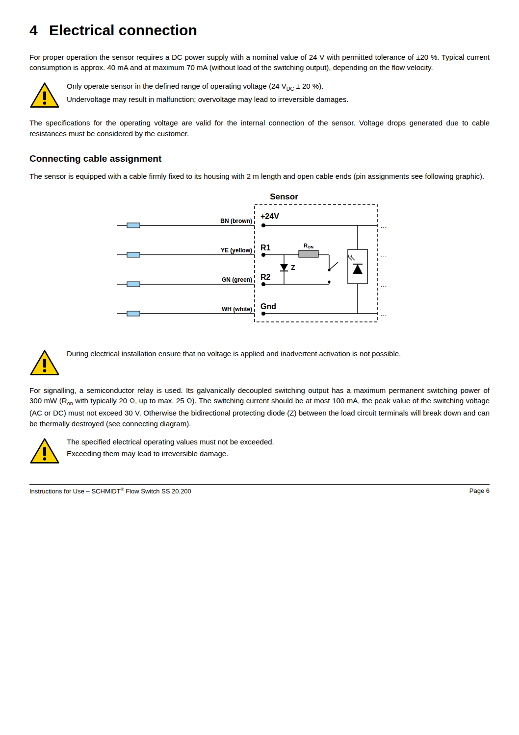4 Electrical connection
For proper operation the sensor requires a DC power supply with a nominal value of 24 V with permitted tolerance of ±20 %. Typical current consumption is approx. 40 mA and at maximum 70 mA (without load of the switching output), depending on the flow velocity.
Only operate sensor in the defined range of operating voltage (24 VDC ± 20 %).
Undervoltage may result in malfunction; overvoltage may lead to irreversible damages.
The specifications for the operating voltage are valid for the internal connection of the sensor. Voltage drops generated due to cable resistances must be considered by the customer.
Connecting cable assignment
The sensor is equipped with a cable firmly fixed to its housing with 2 m length and open cable ends (pin assignments see following graphic).
Sensor BN (brown) YE (yellow) GN (green) WH (white) +24V R1 R2 Gnd RON Z … … … …
During electrical installation ensure that no voltage is applied and inadvertent activation is not possible.
For signalling, a semiconductor relay is used. Its galvanically decoupled switching output has a maximum permanent switching power of 300 mW (Ron with typically 20 Ω, up to max. 25 Ω). The switching current should be at most 100 mA, the peak value of the switching voltage (AC or DC) must not exceed 30 V. Otherwise the bidirectional protecting diode (Z) between the load circuit terminals will break down and can be thermally destroyed (see connecting diagram).
The specified electrical operating values must not be exceeded.
Exceeding them may lead to irreversible damage.
Instructions for Use – SCHMIDT® Flow Switch SS 20.200 Page 6